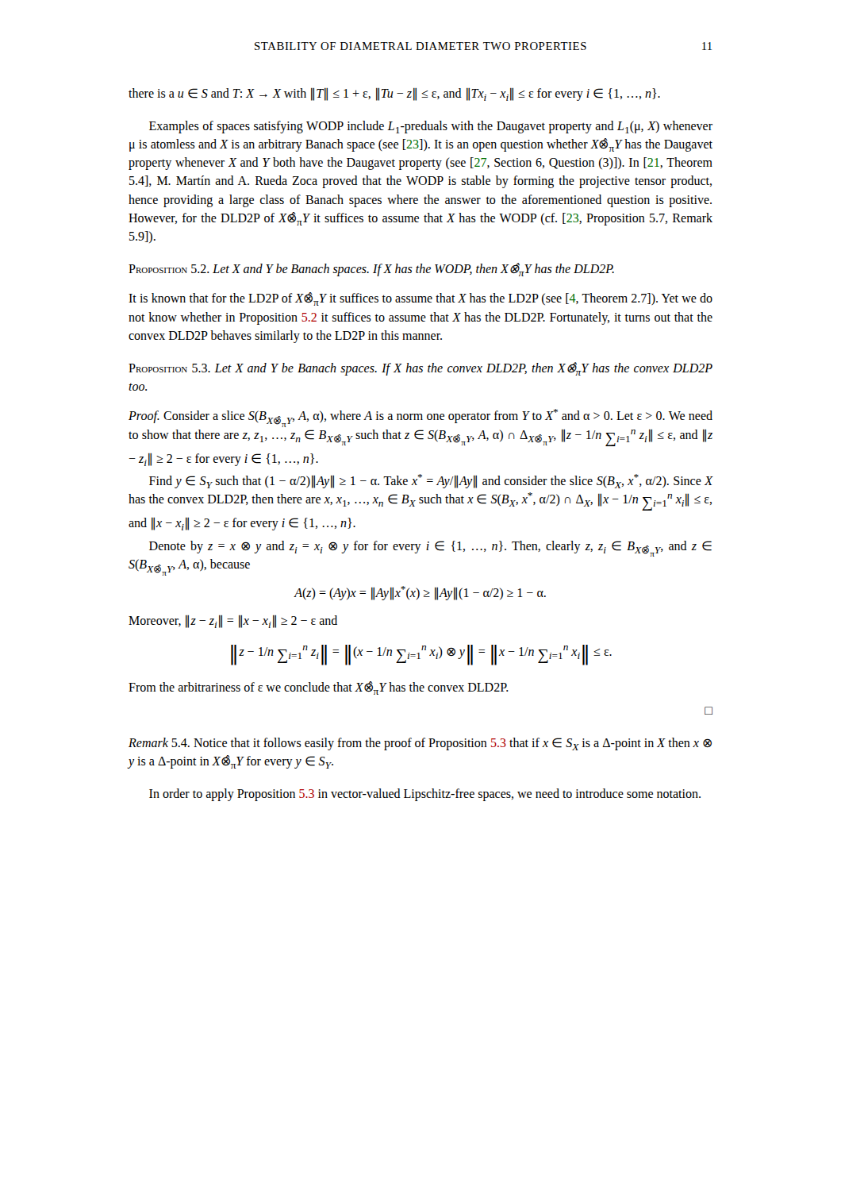STABILITY OF DIAMETRAL DIAMETER TWO PROPERTIES 11
there is a u ∈ S and T: X → X with ∥T∥ ≤ 1 + ε, ∥Tu − z∥ ≤ ε, and ∥Txi − xi∥ ≤ ε for every i ∈ {1, …, n}.
Examples of spaces satisfying WODP include L1-preduals with the Daugavet property and L1(μ, X) whenever μ is atomless and X is an arbitrary Banach space (see [23]). It is an open question whether X⊗̂πY has the Daugavet property whenever X and Y both have the Daugavet property (see [27, Section 6, Question (3)]). In [21, Theorem 5.4], M. Martín and A. Rueda Zoca proved that the WODP is stable by forming the projective tensor product, hence providing a large class of Banach spaces where the answer to the aforementioned question is positive. However, for the DLD2P of X⊗̂πY it suffices to assume that X has the WODP (cf. [23, Proposition 5.7, Remark 5.9]).
Proposition 5.2. Let X and Y be Banach spaces. If X has the WODP, then X⊗̂πY has the DLD2P.
It is known that for the LD2P of X⊗̂πY it suffices to assume that X has the LD2P (see [4, Theorem 2.7]). Yet we do not know whether in Proposition 5.2 it suffices to assume that X has the DLD2P. Fortunately, it turns out that the convex DLD2P behaves similarly to the LD2P in this manner.
Proposition 5.3. Let X and Y be Banach spaces. If X has the convex DLD2P, then X⊗̂πY has the convex DLD2P too.
Proof. Consider a slice S(BX⊗̂πY, A, α), where A is a norm one operator from Y to X* and α > 0. Let ε > 0. We need to show that there are z, z1, …, zn ∈ BX⊗̂πY such that z ∈ S(BX⊗̂πY, A, α) ∩ ΔX⊗̂πY, ∥z − 1/n ∑i=1n zi∥ ≤ ε, and ∥z − zi∥ ≥ 2 − ε for every i ∈ {1, …, n}.
Find y ∈ SY such that (1 − α/2)∥Ay∥ ≥ 1 − α. Take x* = Ay/∥Ay∥ and consider the slice S(BX, x*, α/2). Since X has the convex DLD2P, then there are x, x1, …, xn ∈ BX such that x ∈ S(BX, x*, α/2) ∩ ΔX, ∥x − 1/n ∑i=1n xi∥ ≤ ε, and ∥x − xi∥ ≥ 2 − ε for every i ∈ {1, …, n}.
Denote by z = x ⊗ y and zi = xi ⊗ y for for every i ∈ {1, …, n}. Then, clearly z, zi ∈ BX⊗̂πY, and z ∈ S(BX⊗̂πY, A, α), because
A(z) = (Ay)x = ∥Ay∥x*(x) ≥ ∥Ay∥(1 − α/2) ≥ 1 − α.
Moreover, ∥z − zi∥ = ∥x − xi∥ ≥ 2 − ε and
∥z − 1/n ∑i=1n zi∥ = ∥(x − 1/n ∑i=1n xi) ⊗ y∥ = ∥x − 1/n ∑i=1n xi∥ ≤ ε.
From the arbitrariness of ε we conclude that X⊗̂πY has the convex DLD2P.
□
Remark 5.4. Notice that it follows easily from the proof of Proposition 5.3 that if x ∈ SX is a Δ-point in X then x ⊗ y is a Δ-point in X⊗̂πY for every y ∈ SY.
In order to apply Proposition 5.3 in vector-valued Lipschitz-free spaces, we need to introduce some notation.